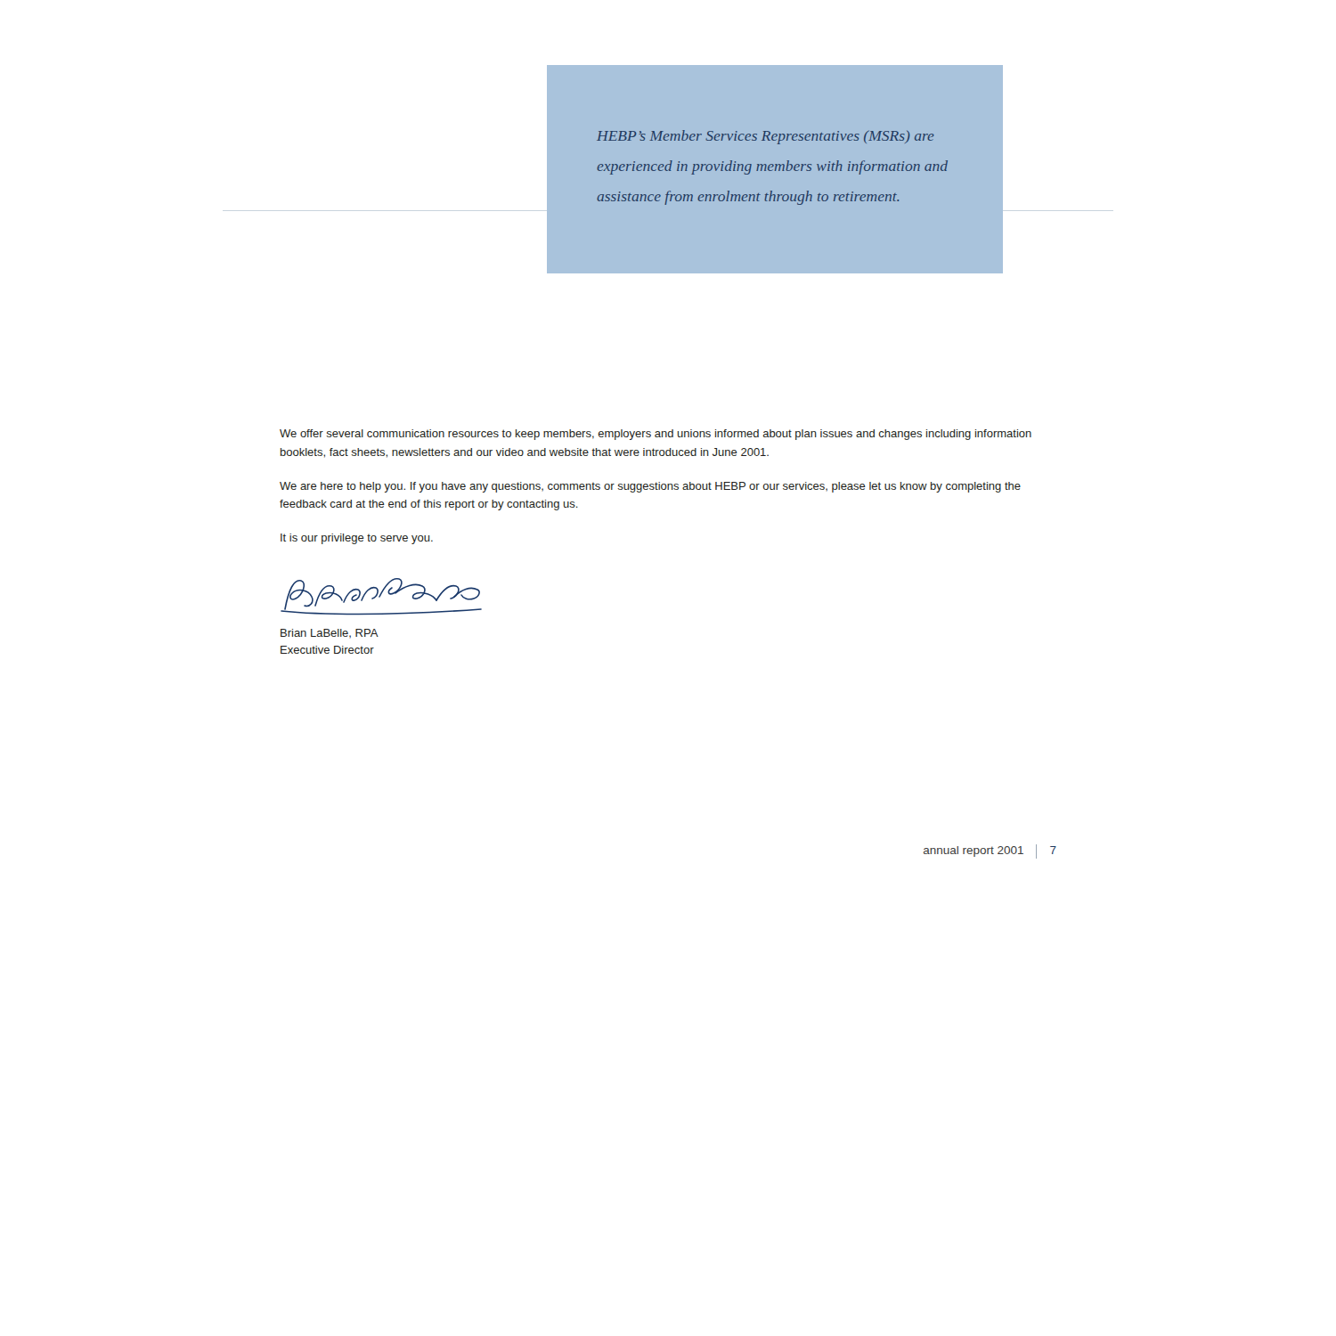HEBP’s Member Services Representatives (MSRs) are experienced in providing members with information and assistance from enrolment through to retirement.
We offer several communication resources to keep members, employers and unions informed about plan issues and changes including information booklets, fact sheets, newsletters and our video and website that were introduced in June 2001.
We are here to help you. If you have any questions, comments or suggestions about HEBP or our services, please let us know by completing the feedback card at the end of this report or by contacting us.
It is our privilege to serve you.
Brian LaBelle, RPA
Executive Director
annual report 2001 7